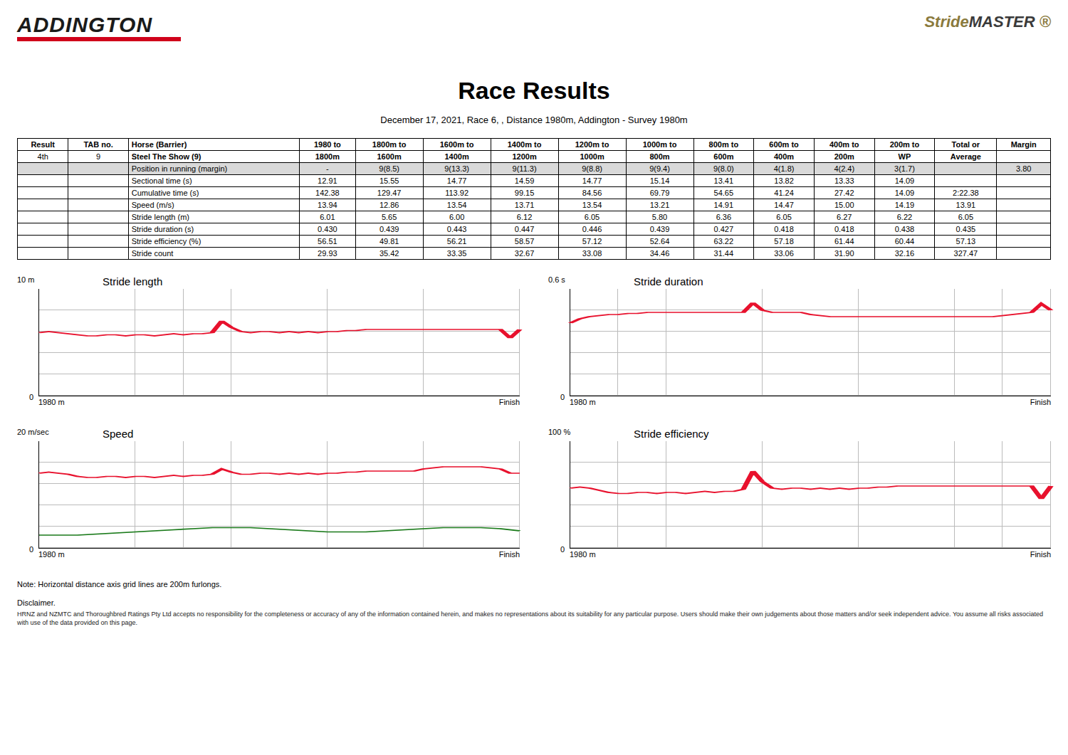ADDINGTON
StrideMASTER ®
Race Results
December 17, 2021, Race 6, , Distance 1980m, Addington - Survey 1980m
| Result | TAB no. | Horse (Barrier) | 1980 to | 1800m to | 1600m to | 1400m to | 1200m to | 1000m to | 800m to | 600m to | 400m to | 200m to | Total or | Margin |
| --- | --- | --- | --- | --- | --- | --- | --- | --- | --- | --- | --- | --- | --- | --- |
| 4th | 9 | Steel The Show (9) | 1800m | 1600m | 1400m | 1200m | 1000m | 800m | 600m | 400m | 200m | WP | Average | |
| | | Position in running (margin) | - | 9(8.5) | 9(13.3) | 9(11.3) | 9(8.8) | 9(9.4) | 9(8.0) | 4(1.8) | 4(2.4) | 3(1.7) | | 3.80 |
| | | Sectional time (s) | 12.91 | 15.55 | 14.77 | 14.59 | 14.77 | 15.14 | 13.41 | 13.82 | 13.33 | 14.09 | | |
| | | Cumulative time (s) | 142.38 | 129.47 | 113.92 | 99.15 | 84.56 | 69.79 | 54.65 | 41.24 | 27.42 | 14.09 | 2:22.38 | |
| | | Speed (m/s) | 13.94 | 12.86 | 13.54 | 13.71 | 13.54 | 13.21 | 14.91 | 14.47 | 15.00 | 14.19 | 13.91 | |
| | | Stride length (m) | 6.01 | 5.65 | 6.00 | 6.12 | 6.05 | 5.80 | 6.36 | 6.05 | 6.27 | 6.22 | 6.05 | |
| | | Stride duration (s) | 0.430 | 0.439 | 0.443 | 0.447 | 0.446 | 0.439 | 0.427 | 0.418 | 0.418 | 0.438 | 0.435 | |
| | | Stride efficiency (%) | 56.51 | 49.81 | 56.21 | 58.57 | 57.12 | 52.64 | 63.22 | 57.18 | 61.44 | 60.44 | 57.13 | |
| | | Stride count | 29.93 | 35.42 | 33.35 | 32.67 | 33.08 | 34.46 | 31.44 | 33.06 | 31.90 | 32.16 | 327.47 | |
10 m
Stride length
0
1980 m Finish
0.6 s
Stride duration
0
1980 m Finish
20 m/sec
Speed
0
1980 m Finish
100 %
Stride efficiency
0
1980 m Finish
Note: Horizontal distance axis grid lines are 200m furlongs.
Disclaimer.
HRNZ and NZMTC and Thoroughbred Ratings Pty Ltd accepts no responsibility for the completeness or accuracy of any of the information contained herein, and makes no representations about its suitability for any particular purpose. Users should make their own judgements about those matters and/or seek independent advice. You assume all risks associated with use of the data provided on this page.